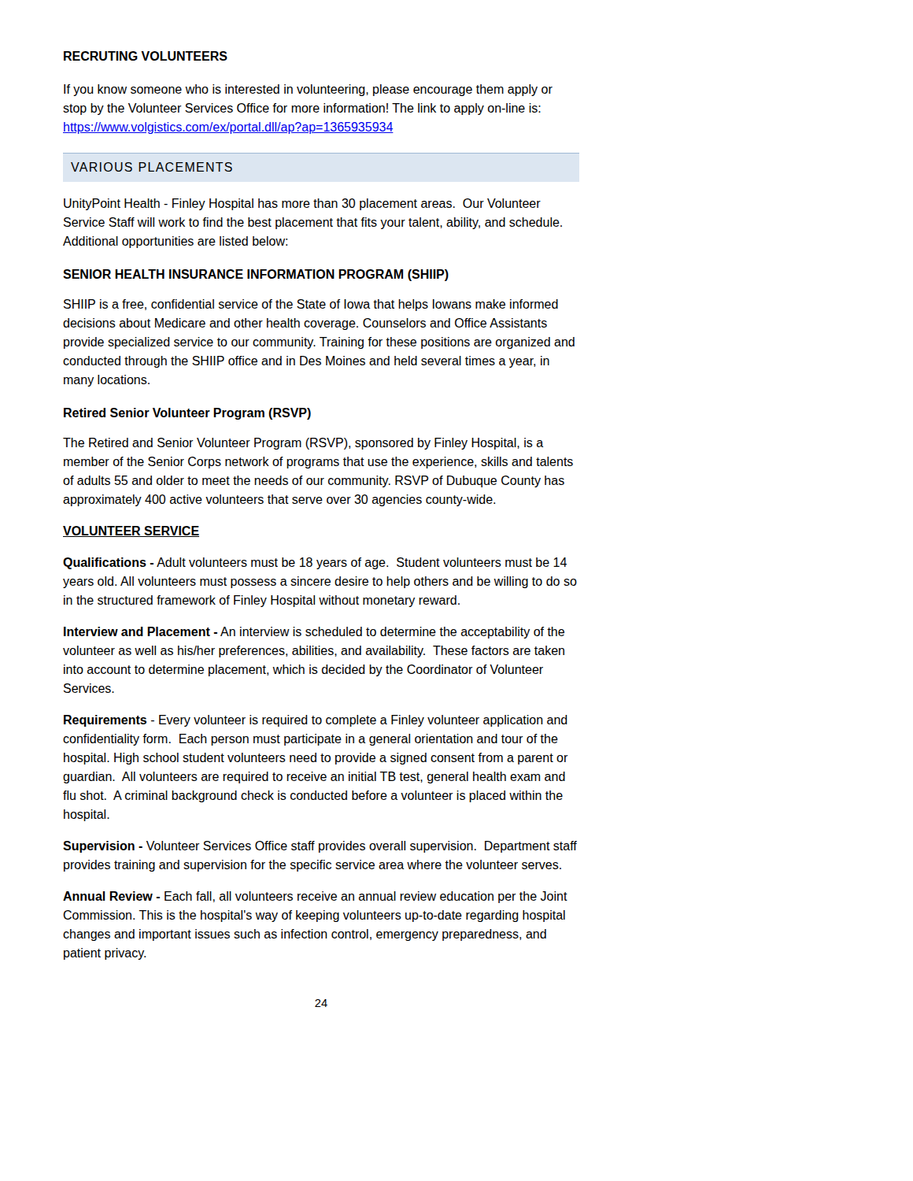RECRUTING VOLUNTEERS
If you know someone who is interested in volunteering, please encourage them apply or stop by the Volunteer Services Office for more information! The link to apply on-line is:
https://www.volgistics.com/ex/portal.dll/ap?ap=1365935934
VARIOUS PLACEMENTS
UnityPoint Health - Finley Hospital has more than 30 placement areas. Our Volunteer Service Staff will work to find the best placement that fits your talent, ability, and schedule. Additional opportunities are listed below:
SENIOR HEALTH INSURANCE INFORMATION PROGRAM (SHIIP)
SHIIP is a free, confidential service of the State of Iowa that helps Iowans make informed decisions about Medicare and other health coverage. Counselors and Office Assistants provide specialized service to our community. Training for these positions are organized and conducted through the SHIIP office and in Des Moines and held several times a year, in many locations.
Retired Senior Volunteer Program (RSVP)
The Retired and Senior Volunteer Program (RSVP), sponsored by Finley Hospital, is a member of the Senior Corps network of programs that use the experience, skills and talents of adults 55 and older to meet the needs of our community. RSVP of Dubuque County has approximately 400 active volunteers that serve over 30 agencies county-wide.
VOLUNTEER SERVICE
Qualifications - Adult volunteers must be 18 years of age. Student volunteers must be 14 years old. All volunteers must possess a sincere desire to help others and be willing to do so in the structured framework of Finley Hospital without monetary reward.
Interview and Placement - An interview is scheduled to determine the acceptability of the volunteer as well as his/her preferences, abilities, and availability. These factors are taken into account to determine placement, which is decided by the Coordinator of Volunteer Services.
Requirements - Every volunteer is required to complete a Finley volunteer application and confidentiality form. Each person must participate in a general orientation and tour of the hospital. High school student volunteers need to provide a signed consent from a parent or guardian. All volunteers are required to receive an initial TB test, general health exam and flu shot. A criminal background check is conducted before a volunteer is placed within the hospital.
Supervision - Volunteer Services Office staff provides overall supervision. Department staff provides training and supervision for the specific service area where the volunteer serves.
Annual Review - Each fall, all volunteers receive an annual review education per the Joint Commission. This is the hospital's way of keeping volunteers up-to-date regarding hospital changes and important issues such as infection control, emergency preparedness, and patient privacy.
24